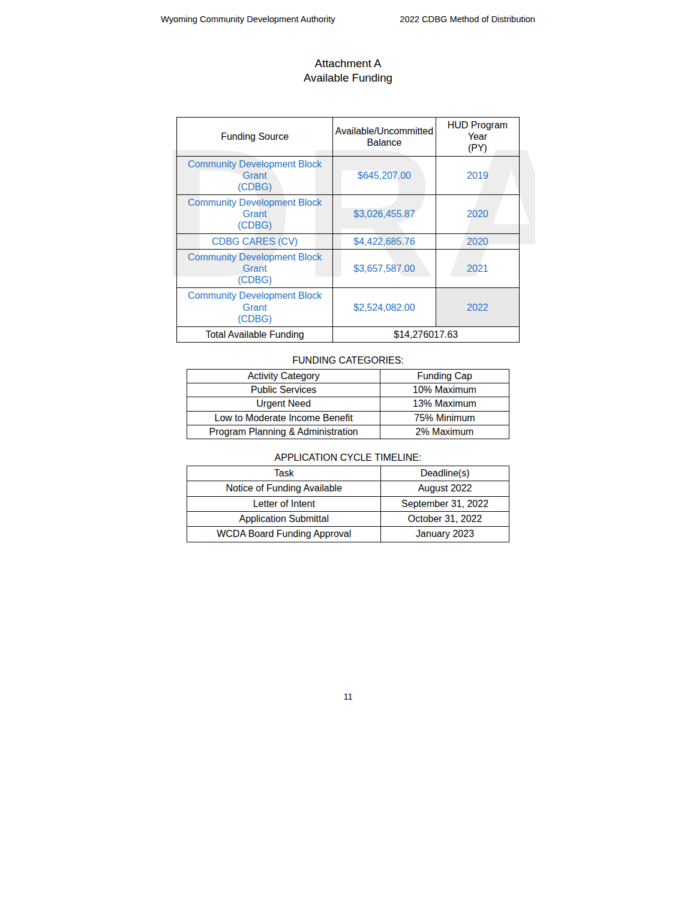DRAFT
Wyoming Community Development Authority
2022 CDBG Method of Distribution
Attachment A
Available Funding
| Funding Source | Available/Uncommitted Balance | HUD Program Year (PY) |
| --- | --- | --- |
| Community Development Block Grant (CDBG) | $645,207.00 | 2019 |
| Community Development Block Grant (CDBG) | $3,026,455.87 | 2020 |
| CDBG CARES (CV) | $4,422,685.76 | 2020 |
| Community Development Block Grant (CDBG) | $3,657,587.00 | 2021 |
| Community Development Block Grant (CDBG) | $2,524,082.00 | 2022 |
| Total Available Funding | $14,276017.63 |
FUNDING CATEGORIES:
| Activity Category | Funding Cap |
| Public Services | 10% Maximum |
| Urgent Need | 13% Maximum |
| Low to Moderate Income Benefit | 75% Minimum |
| Program Planning & Administration | 2% Maximum |
APPLICATION CYCLE TIMELINE:
| Task | Deadline(s) |
| Notice of Funding Available | August 2022 |
| Letter of Intent | September 31, 2022 |
| Application Submittal | October 31, 2022 |
| WCDA Board Funding Approval | January 2023 |
11